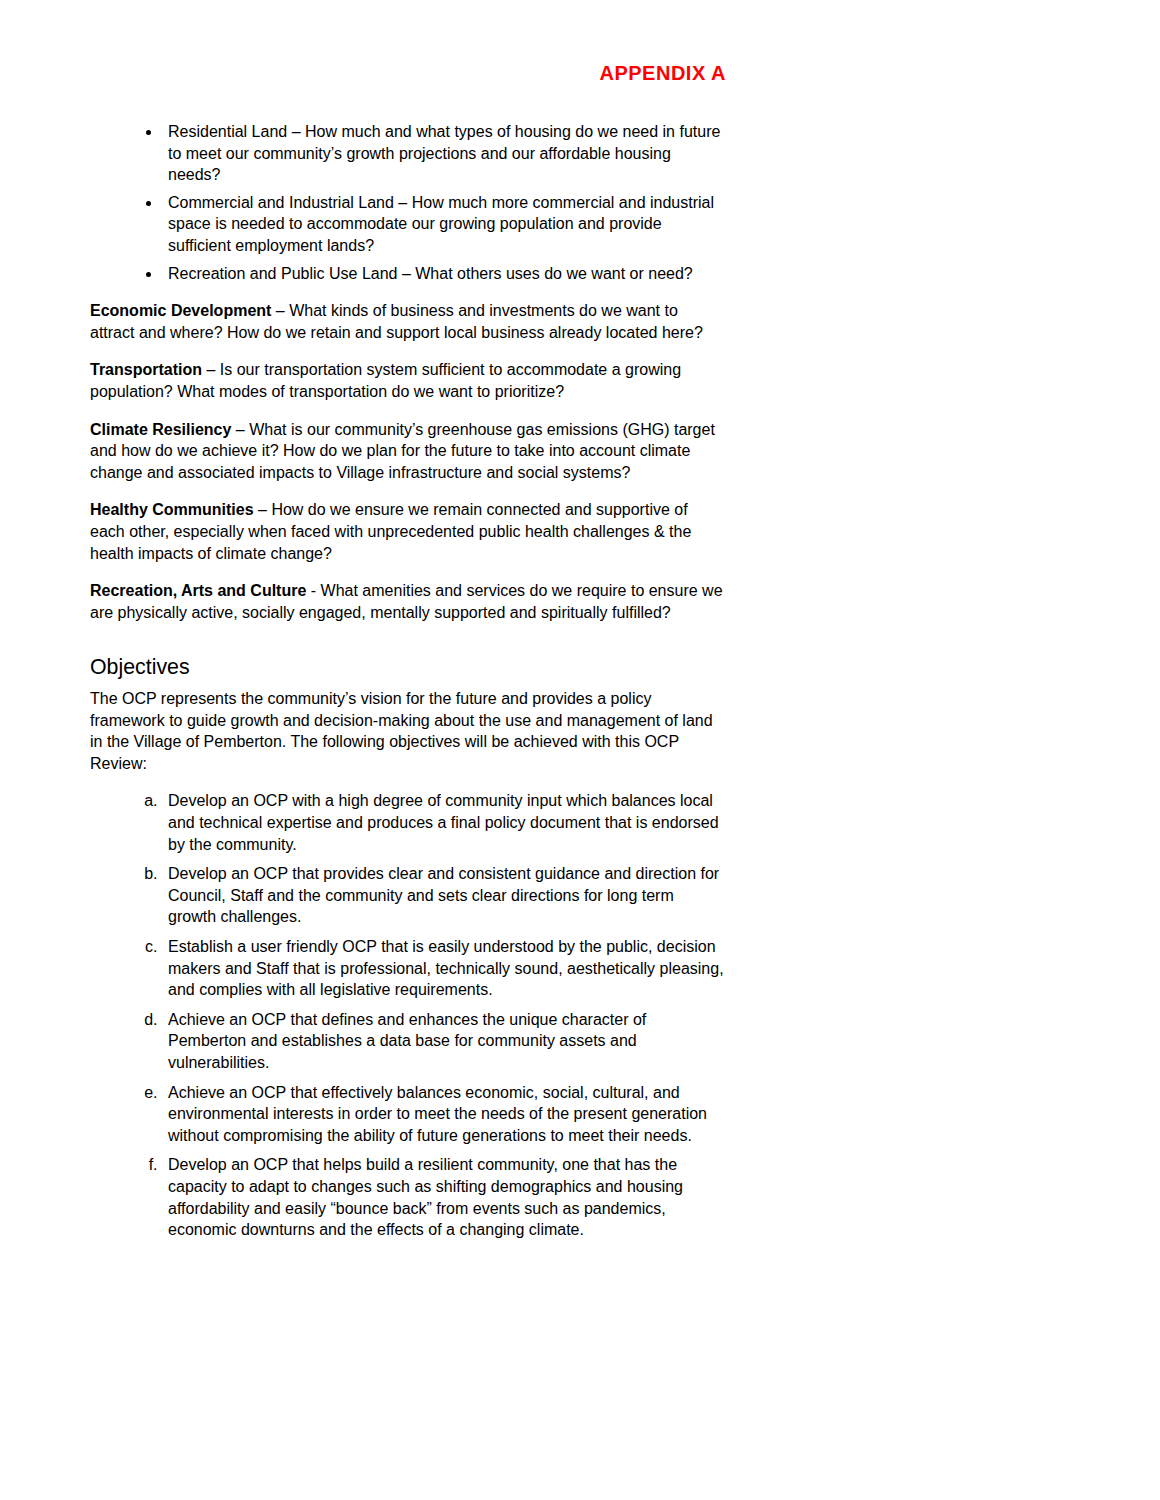APPENDIX A
Residential Land – How much and what types of housing do we need in future to meet our community’s growth projections and our affordable housing needs?
Commercial and Industrial Land – How much more commercial and industrial space is needed to accommodate our growing population and provide sufficient employment lands?
Recreation and Public Use Land – What others uses do we want or need?
Economic Development – What kinds of business and investments do we want to attract and where? How do we retain and support local business already located here?
Transportation – Is our transportation system sufficient to accommodate a growing population? What modes of transportation do we want to prioritize?
Climate Resiliency – What is our community’s greenhouse gas emissions (GHG) target and how do we achieve it? How do we plan for the future to take into account climate change and associated impacts to Village infrastructure and social systems?
Healthy Communities – How do we ensure we remain connected and supportive of each other, especially when faced with unprecedented public health challenges & the health impacts of climate change?
Recreation, Arts and Culture - What amenities and services do we require to ensure we are physically active, socially engaged, mentally supported and spiritually fulfilled?
Objectives
The OCP represents the community’s vision for the future and provides a policy framework to guide growth and decision-making about the use and management of land in the Village of Pemberton. The following objectives will be achieved with this OCP Review:
Develop an OCP with a high degree of community input which balances local and technical expertise and produces a final policy document that is endorsed by the community.
Develop an OCP that provides clear and consistent guidance and direction for Council, Staff and the community and sets clear directions for long term growth challenges.
Establish a user friendly OCP that is easily understood by the public, decision makers and Staff that is professional, technically sound, aesthetically pleasing, and complies with all legislative requirements.
Achieve an OCP that defines and enhances the unique character of Pemberton and establishes a data base for community assets and vulnerabilities.
Achieve an OCP that effectively balances economic, social, cultural, and environmental interests in order to meet the needs of the present generation without compromising the ability of future generations to meet their needs.
Develop an OCP that helps build a resilient community, one that has the capacity to adapt to changes such as shifting demographics and housing affordability and easily “bounce back” from events such as pandemics, economic downturns and the effects of a changing climate.